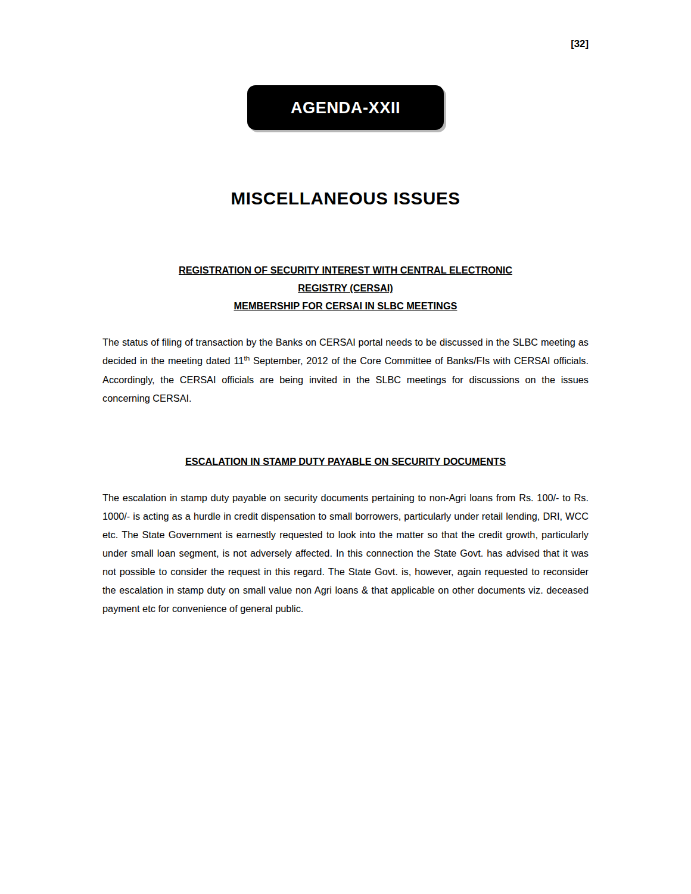[32]
AGENDA-XXII
MISCELLANEOUS ISSUES
REGISTRATION OF SECURITY INTEREST WITH CENTRAL ELECTRONIC
REGISTRY (CERSAI)
MEMBERSHIP FOR CERSAI IN SLBC MEETINGS
The status of filing of transaction by the Banks on CERSAI portal needs to be discussed in the SLBC meeting as decided in the meeting dated 11th September, 2012 of the Core Committee of Banks/FIs with CERSAI officials. Accordingly, the CERSAI officials are being invited in the SLBC meetings for discussions on the issues concerning CERSAI.
ESCALATION IN STAMP DUTY PAYABLE ON SECURITY DOCUMENTS
The escalation in stamp duty payable on security documents pertaining to non-Agri loans from Rs. 100/- to Rs. 1000/- is acting as a hurdle in credit dispensation to small borrowers, particularly under retail lending, DRI, WCC etc. The State Government is earnestly requested to look into the matter so that the credit growth, particularly under small loan segment, is not adversely affected. In this connection the State Govt. has advised that it was not possible to consider the request in this regard. The State Govt. is, however, again requested to reconsider the escalation in stamp duty on small value non Agri loans & that applicable on other documents viz. deceased payment etc for convenience of general public.